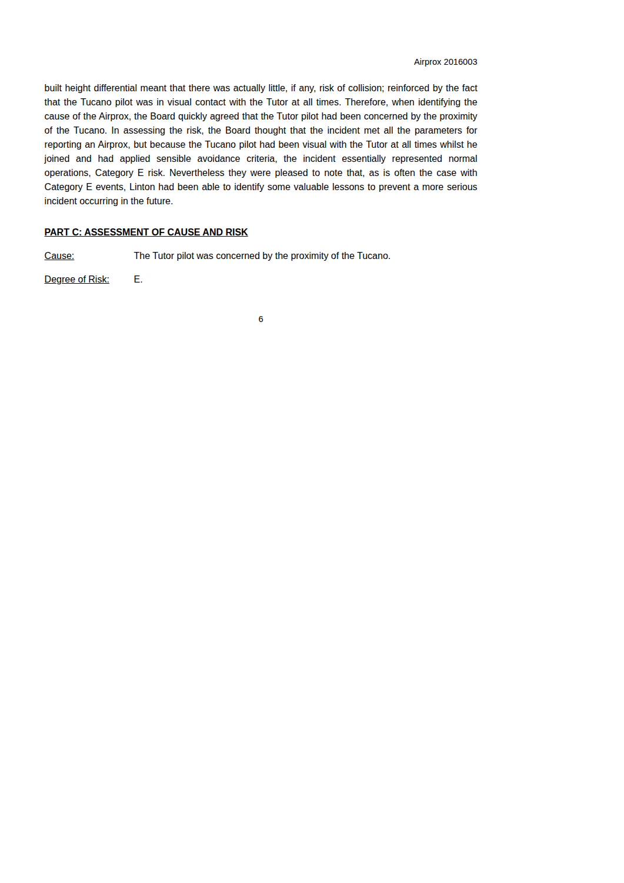Airprox 2016003
built height differential meant that there was actually little, if any, risk of collision; reinforced by the fact that the Tucano pilot was in visual contact with the Tutor at all times. Therefore, when identifying the cause of the Airprox, the Board quickly agreed that the Tutor pilot had been concerned by the proximity of the Tucano. In assessing the risk, the Board thought that the incident met all the parameters for reporting an Airprox, but because the Tucano pilot had been visual with the Tutor at all times whilst he joined and had applied sensible avoidance criteria, the incident essentially represented normal operations, Category E risk. Nevertheless they were pleased to note that, as is often the case with Category E events, Linton had been able to identify some valuable lessons to prevent a more serious incident occurring in the future.
PART C: ASSESSMENT OF CAUSE AND RISK
Cause:
The Tutor pilot was concerned by the proximity of the Tucano.
Degree of Risk:
E.
6